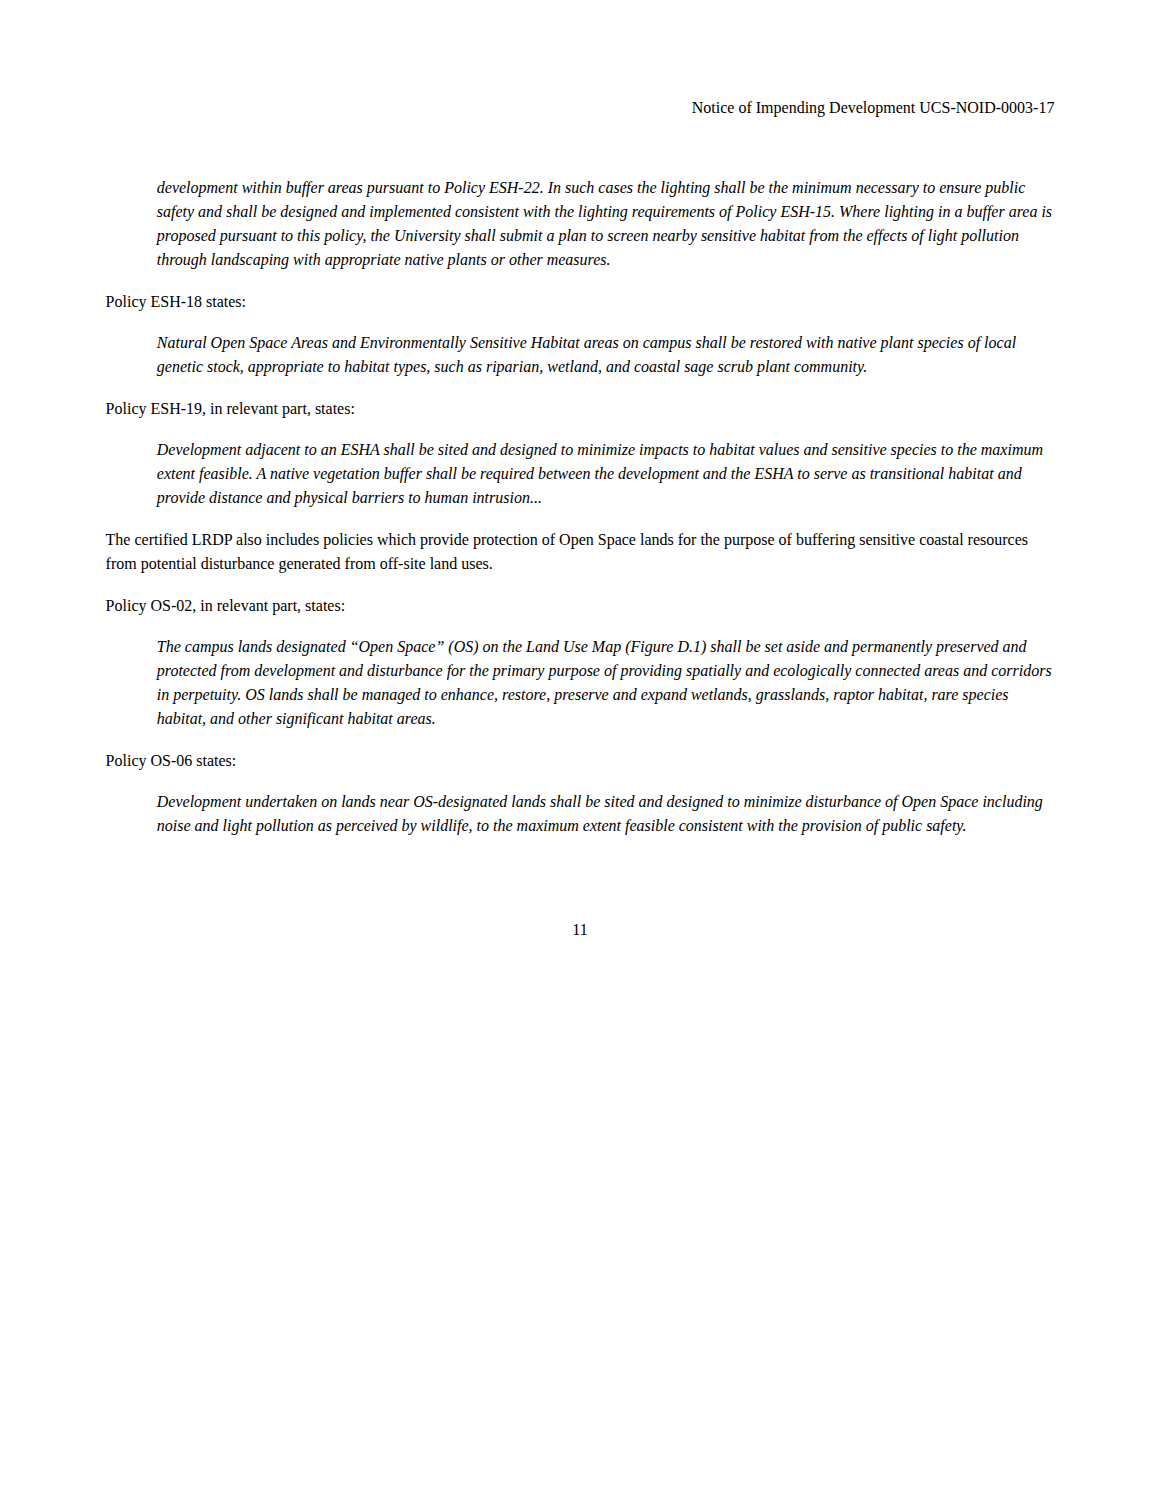Notice of Impending Development UCS-NOID-0003-17
development within buffer areas pursuant to Policy ESH-22. In such cases the lighting shall be the minimum necessary to ensure public safety and shall be designed and implemented consistent with the lighting requirements of Policy ESH-15. Where lighting in a buffer area is proposed pursuant to this policy, the University shall submit a plan to screen nearby sensitive habitat from the effects of light pollution through landscaping with appropriate native plants or other measures.
Policy ESH-18 states:
Natural Open Space Areas and Environmentally Sensitive Habitat areas on campus shall be restored with native plant species of local genetic stock, appropriate to habitat types, such as riparian, wetland, and coastal sage scrub plant community.
Policy ESH-19, in relevant part, states:
Development adjacent to an ESHA shall be sited and designed to minimize impacts to habitat values and sensitive species to the maximum extent feasible. A native vegetation buffer shall be required between the development and the ESHA to serve as transitional habitat and provide distance and physical barriers to human intrusion...
The certified LRDP also includes policies which provide protection of Open Space lands for the purpose of buffering sensitive coastal resources from potential disturbance generated from off-site land uses.
Policy OS-02, in relevant part, states:
The campus lands designated “Open Space” (OS) on the Land Use Map (Figure D.1) shall be set aside and permanently preserved and protected from development and disturbance for the primary purpose of providing spatially and ecologically connected areas and corridors in perpetuity. OS lands shall be managed to enhance, restore, preserve and expand wetlands, grasslands, raptor habitat, rare species habitat, and other significant habitat areas.
Policy OS-06 states:
Development undertaken on lands near OS-designated lands shall be sited and designed to minimize disturbance of Open Space including noise and light pollution as perceived by wildlife, to the maximum extent feasible consistent with the provision of public safety.
11